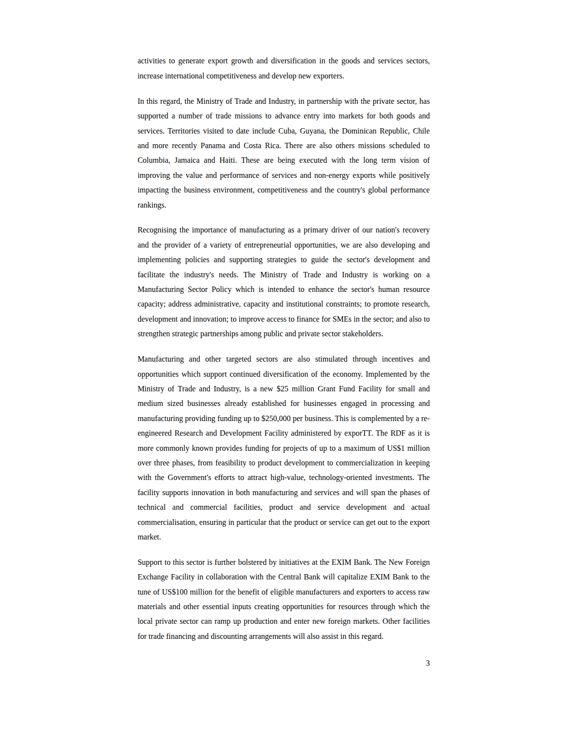activities to generate export growth and diversification in the goods and services sectors, increase international competitiveness and develop new exporters.
In this regard, the Ministry of Trade and Industry, in partnership with the private sector, has supported a number of trade missions to advance entry into markets for both goods and services. Territories visited to date include Cuba, Guyana, the Dominican Republic, Chile and more recently Panama and Costa Rica. There are also others missions scheduled to Columbia, Jamaica and Haiti. These are being executed with the long term vision of improving the value and performance of services and non-energy exports while positively impacting the business environment, competitiveness and the country's global performance rankings.
Recognising the importance of manufacturing as a primary driver of our nation's recovery and the provider of a variety of entrepreneurial opportunities, we are also developing and implementing policies and supporting strategies to guide the sector's development and facilitate the industry's needs. The Ministry of Trade and Industry is working on a Manufacturing Sector Policy which is intended to enhance the sector's human resource capacity; address administrative, capacity and institutional constraints; to promote research, development and innovation; to improve access to finance for SMEs in the sector; and also to strengthen strategic partnerships among public and private sector stakeholders.
Manufacturing and other targeted sectors are also stimulated through incentives and opportunities which support continued diversification of the economy. Implemented by the Ministry of Trade and Industry, is a new $25 million Grant Fund Facility for small and medium sized businesses already established for businesses engaged in processing and manufacturing providing funding up to $250,000 per business. This is complemented by a re-engineered Research and Development Facility administered by exporTT. The RDF as it is more commonly known provides funding for projects of up to a maximum of US$1 million over three phases, from feasibility to product development to commercialization in keeping with the Government's efforts to attract high-value, technology-oriented investments. The facility supports innovation in both manufacturing and services and will span the phases of technical and commercial facilities, product and service development and actual commercialisation, ensuring in particular that the product or service can get out to the export market.
Support to this sector is further bolstered by initiatives at the EXIM Bank. The New Foreign Exchange Facility in collaboration with the Central Bank will capitalize EXIM Bank to the tune of US$100 million for the benefit of eligible manufacturers and exporters to access raw materials and other essential inputs creating opportunities for resources through which the local private sector can ramp up production and enter new foreign markets. Other facilities for trade financing and discounting arrangements will also assist in this regard.
3